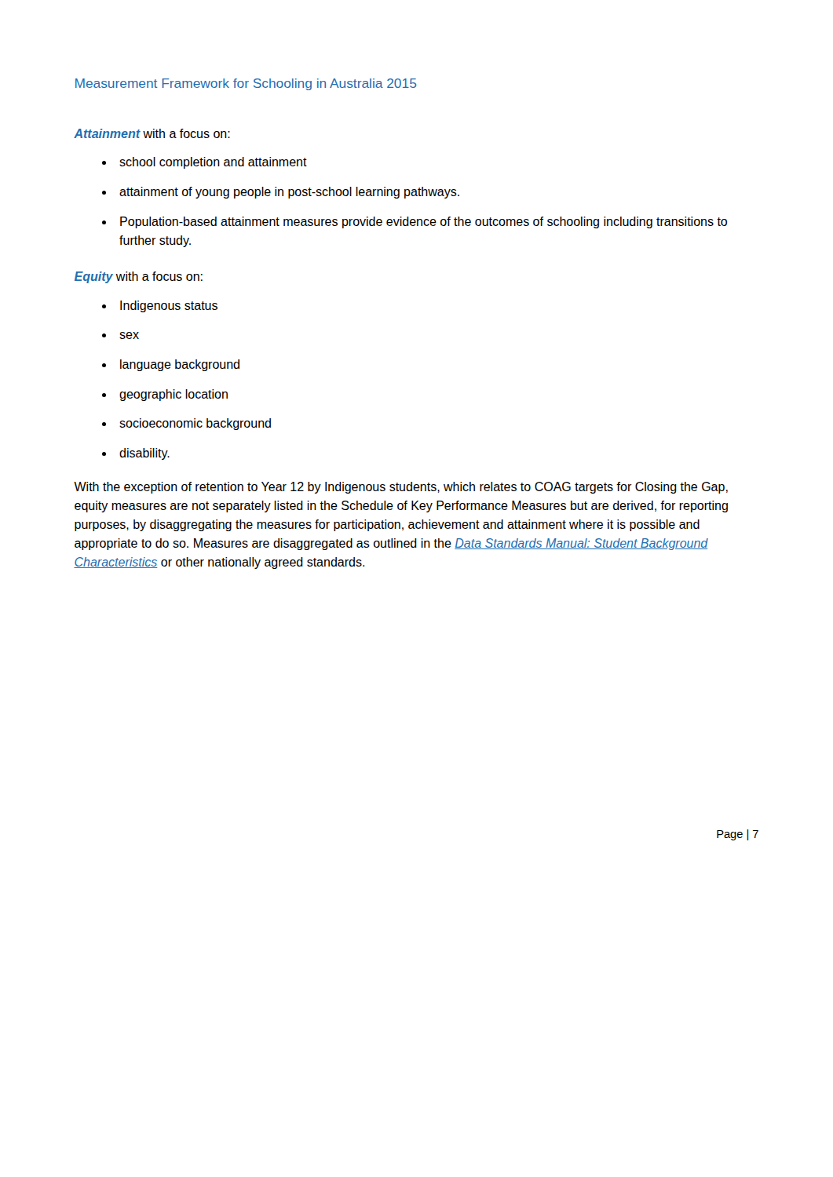Measurement Framework for Schooling in Australia 2015
Attainment with a focus on:
school completion and attainment
attainment of young people in post-school learning pathways.
Population-based attainment measures provide evidence of the outcomes of schooling including transitions to further study.
Equity with a focus on:
Indigenous status
sex
language background
geographic location
socioeconomic background
disability.
With the exception of retention to Year 12 by Indigenous students, which relates to COAG targets for Closing the Gap, equity measures are not separately listed in the Schedule of Key Performance Measures but are derived, for reporting purposes, by disaggregating the measures for participation, achievement and attainment where it is possible and appropriate to do so. Measures are disaggregated as outlined in the Data Standards Manual: Student Background Characteristics or other nationally agreed standards.
Page | 7